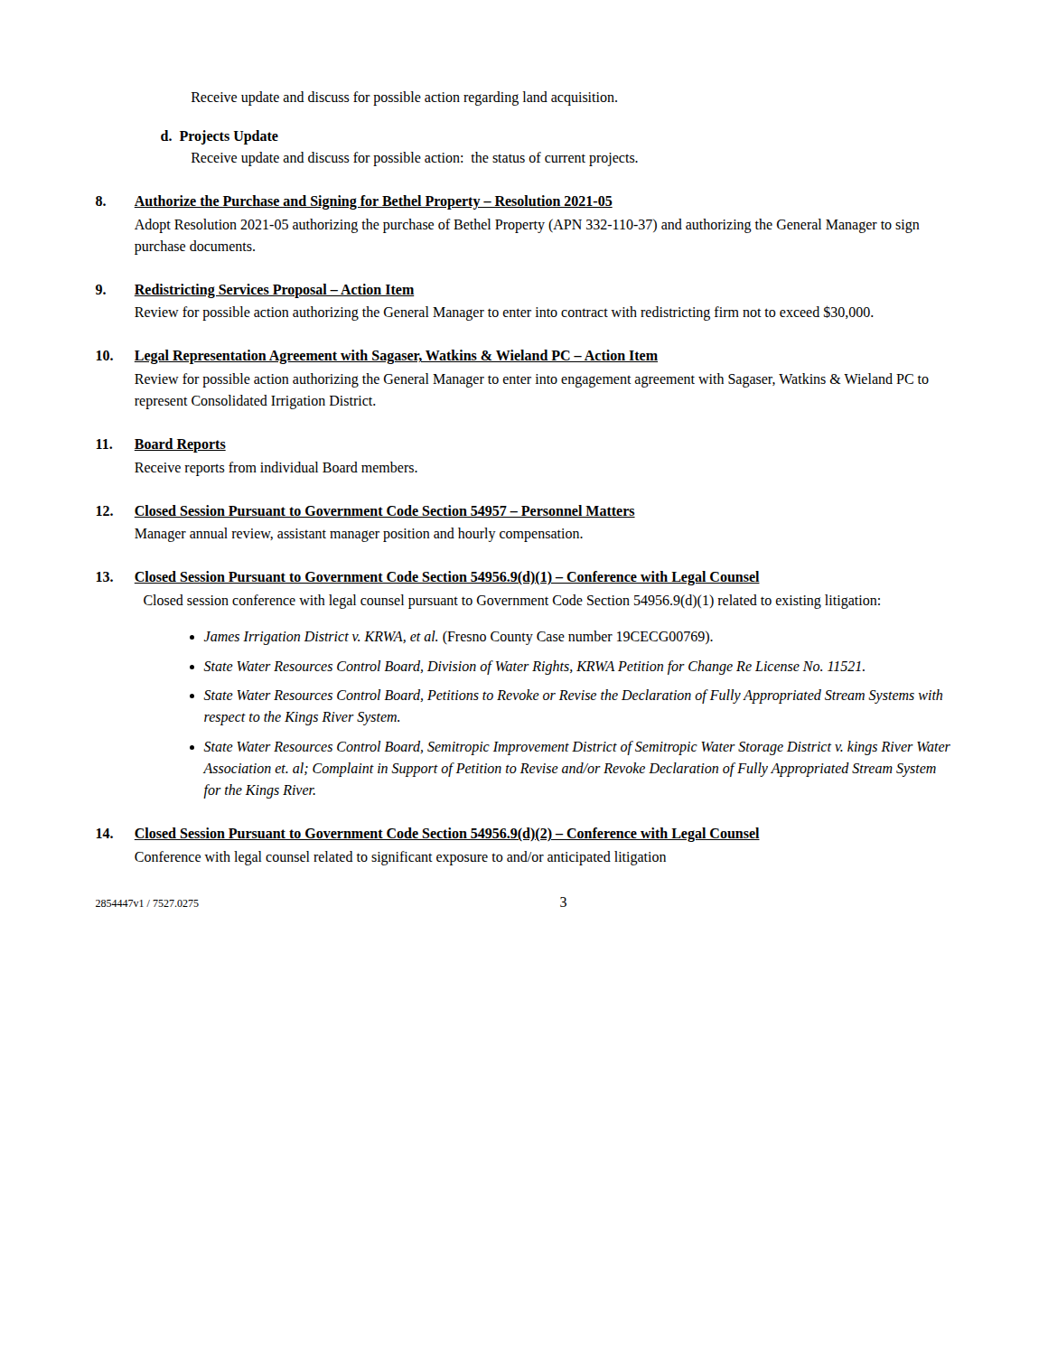Receive update and discuss for possible action regarding land acquisition.
d. Projects Update
Receive update and discuss for possible action: the status of current projects.
8. Authorize the Purchase and Signing for Bethel Property – Resolution 2021-05
Adopt Resolution 2021-05 authorizing the purchase of Bethel Property (APN 332-110-37) and authorizing the General Manager to sign purchase documents.
9. Redistricting Services Proposal – Action Item
Review for possible action authorizing the General Manager to enter into contract with redistricting firm not to exceed $30,000.
10. Legal Representation Agreement with Sagaser, Watkins & Wieland PC – Action Item
Review for possible action authorizing the General Manager to enter into engagement agreement with Sagaser, Watkins & Wieland PC to represent Consolidated Irrigation District.
11. Board Reports
Receive reports from individual Board members.
12. Closed Session Pursuant to Government Code Section 54957 – Personnel Matters
Manager annual review, assistant manager position and hourly compensation.
13. Closed Session Pursuant to Government Code Section 54956.9(d)(1) – Conference with Legal Counsel
Closed session conference with legal counsel pursuant to Government Code Section 54956.9(d)(1) related to existing litigation:
James Irrigation District v. KRWA, et al. (Fresno County Case number 19CECG00769).
State Water Resources Control Board, Division of Water Rights, KRWA Petition for Change Re License No. 11521.
State Water Resources Control Board, Petitions to Revoke or Revise the Declaration of Fully Appropriated Stream Systems with respect to the Kings River System.
State Water Resources Control Board, Semitropic Improvement District of Semitropic Water Storage District v. kings River Water Association et. al; Complaint in Support of Petition to Revise and/or Revoke Declaration of Fully Appropriated Stream System for the Kings River.
14. Closed Session Pursuant to Government Code Section 54956.9(d)(2) – Conference with Legal Counsel
Conference with legal counsel related to significant exposure to and/or anticipated litigation
2854447v1 / 7527.0275 3